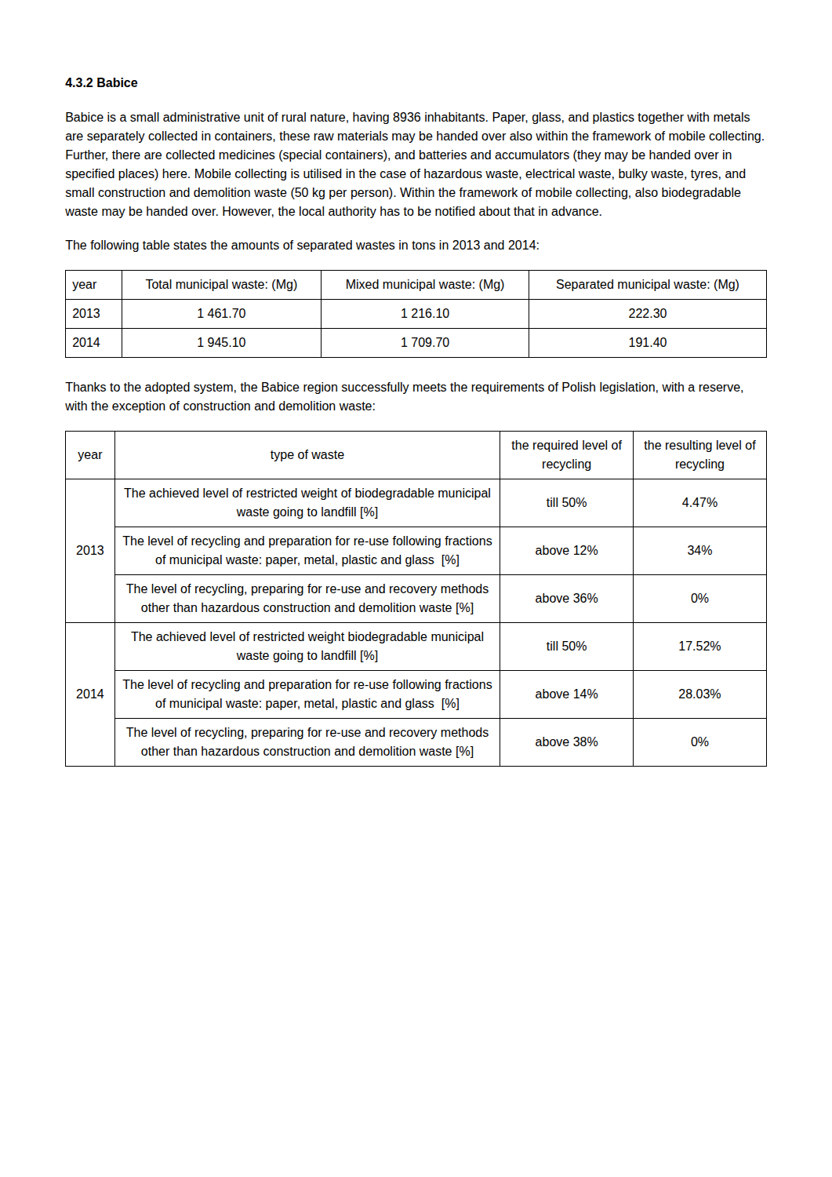4.3.2 Babice
Babice is a small administrative unit of rural nature, having 8936 inhabitants. Paper, glass, and plastics together with metals are separately collected in containers, these raw materials may be handed over also within the framework of mobile collecting. Further, there are collected medicines (special containers), and batteries and accumulators (they may be handed over in specified places) here. Mobile collecting is utilised in the case of hazardous waste, electrical waste, bulky waste, tyres, and small construction and demolition waste (50 kg per person). Within the framework of mobile collecting, also biodegradable waste may be handed over. However, the local authority has to be notified about that in advance.
The following table states the amounts of separated wastes in tons in 2013 and 2014:
| year | Total municipal waste: (Mg) | Mixed municipal waste: (Mg) | Separated municipal waste: (Mg) |
| --- | --- | --- | --- |
| 2013 | 1 461.70 | 1 216.10 | 222.30 |
| 2014 | 1 945.10 | 1 709.70 | 191.40 |
Thanks to the adopted system, the Babice region successfully meets the requirements of Polish legislation, with a reserve, with the exception of construction and demolition waste:
| year | type of waste | the required level of recycling | the resulting level of recycling |
| --- | --- | --- | --- |
| 2013 | The achieved level of restricted weight of biodegradable municipal waste going to landfill [%] | till 50% | 4.47% |
| The level of recycling and preparation for re-use following fractions of municipal waste: paper, metal, plastic and glass [%] | above 12% | 34% |
| The level of recycling, preparing for re-use and recovery methods other than hazardous construction and demolition waste [%] | above 36% | 0% |
| 2014 | The achieved level of restricted weight biodegradable municipal waste going to landfill [%] | till 50% | 17.52% |
| The level of recycling and preparation for re-use following fractions of municipal waste: paper, metal, plastic and glass [%] | above 14% | 28.03% |
| The level of recycling, preparing for re-use and recovery methods other than hazardous construction and demolition waste [%] | above 38% | 0% |